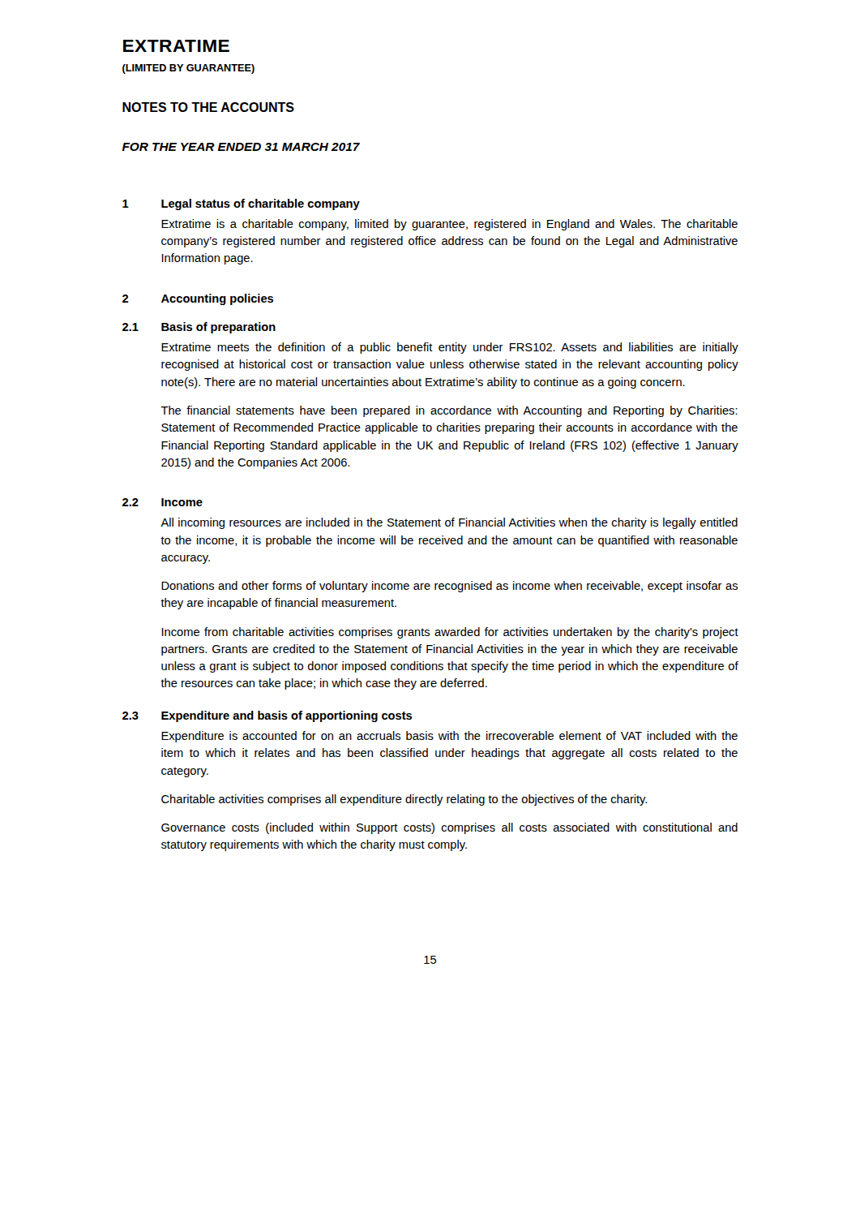EXTRATIME
(LIMITED BY GUARANTEE)
NOTES TO THE ACCOUNTS
FOR THE YEAR ENDED 31 MARCH 2017
1
Legal status of charitable company
Extratime is a charitable company, limited by guarantee, registered in England and Wales. The charitable company’s registered number and registered office address can be found on the Legal and Administrative Information page.
2
Accounting policies
2.1
Basis of preparation
Extratime meets the definition of a public benefit entity under FRS102. Assets and liabilities are initially recognised at historical cost or transaction value unless otherwise stated in the relevant accounting policy note(s). There are no material uncertainties about Extratime’s ability to continue as a going concern.
The financial statements have been prepared in accordance with Accounting and Reporting by Charities: Statement of Recommended Practice applicable to charities preparing their accounts in accordance with the Financial Reporting Standard applicable in the UK and Republic of Ireland (FRS 102) (effective 1 January 2015) and the Companies Act 2006.
2.2
Income
All incoming resources are included in the Statement of Financial Activities when the charity is legally entitled to the income, it is probable the income will be received and the amount can be quantified with reasonable accuracy.
Donations and other forms of voluntary income are recognised as income when receivable, except insofar as they are incapable of financial measurement.
Income from charitable activities comprises grants awarded for activities undertaken by the charity's project partners. Grants are credited to the Statement of Financial Activities in the year in which they are receivable unless a grant is subject to donor imposed conditions that specify the time period in which the expenditure of the resources can take place; in which case they are deferred.
2.3
Expenditure and basis of apportioning costs
Expenditure is accounted for on an accruals basis with the irrecoverable element of VAT included with the item to which it relates and has been classified under headings that aggregate all costs related to the category.
Charitable activities comprises all expenditure directly relating to the objectives of the charity.
Governance costs (included within Support costs) comprises all costs associated with constitutional and statutory requirements with which the charity must comply.
15